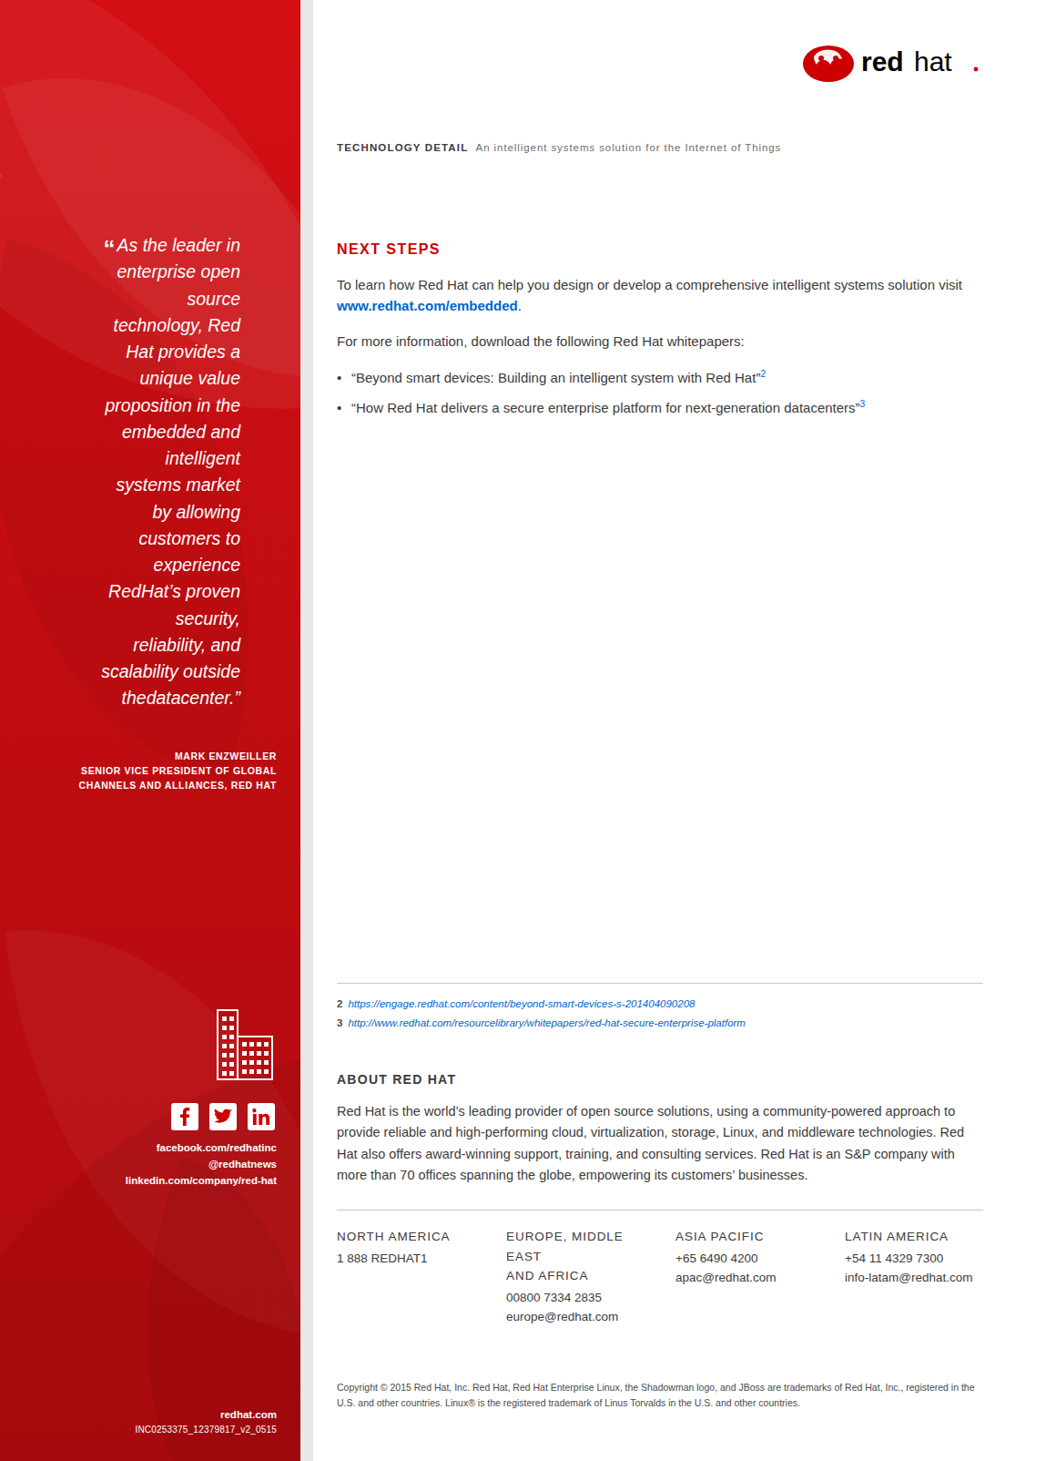“As the leader in enterprise open source technology, Red Hat provides a unique value proposition in the embedded and intelligent systems market by allowing customers to experience RedHat’s proven security, reliability, and scalability outside thedatacenter.”
Mark Enzweiller
Senior Vice President of Global
Channels and Alliances, Red Hat
facebook.com/redhatinc
@redhatnews
linkedin.com/company/red-hat
redhat.com
INC0253375_12379817_v2_0515
red hat
TECHNOLOGY DETAIL An intelligent systems solution for the Internet of Things
Next steps
To learn how Red Hat can help you design or develop a comprehensive intelligent systems solution visit www.redhat.com/embedded.
For more information, download the following Red Hat whitepapers:
“Beyond smart devices: Building an intelligent system with Red Hat”2
“How Red Hat delivers a secure enterprise platform for next-generation datacenters”3
2 https://engage.redhat.com/content/beyond-smart-devices-s-201404090208
3 http://www.redhat.com/resourcelibrary/whitepapers/red-hat-secure-enterprise-platform
About Red Hat
Red Hat is the world’s leading provider of open source solutions, using a community-powered approach to provide reliable and high-performing cloud, virtualization, storage, Linux, and middleware technologies. Red Hat also offers award-winning support, training, and consulting services. Red Hat is an S&P company with more than 70 offices spanning the globe, empowering its customers’ businesses.
North America
1 888 REDHAT1
Europe, Middle East
and Africa
00800 7334 2835
europe@redhat.com
Asia Pacific
+65 6490 4200
apac@redhat.com
Latin America
+54 11 4329 7300
info-latam@redhat.com
Copyright © 2015 Red Hat, Inc. Red Hat, Red Hat Enterprise Linux, the Shadowman logo, and JBoss are trademarks of Red Hat, Inc., registered in the U.S. and other countries. Linux® is the registered trademark of Linus Torvalds in the U.S. and other countries.